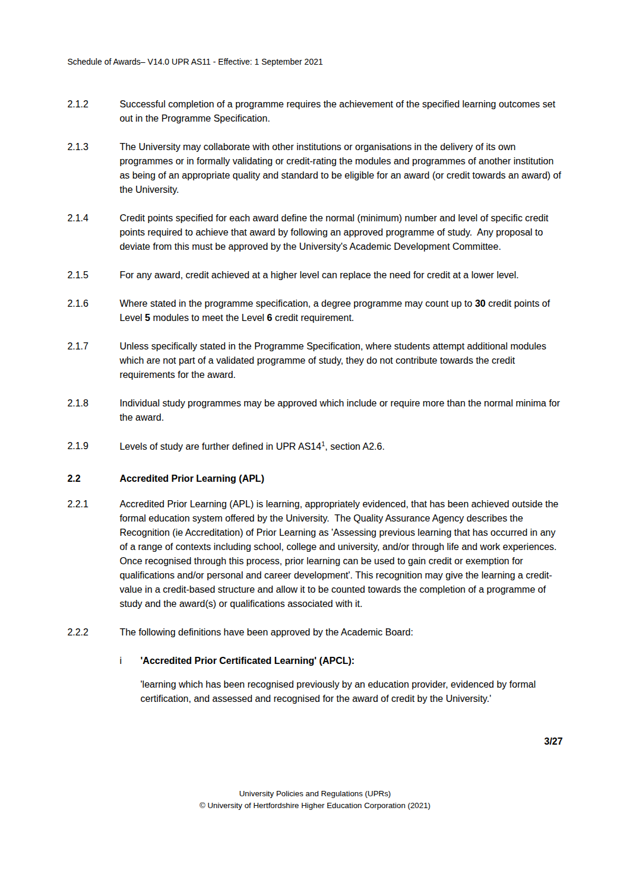Schedule of Awards– V14.0 UPR AS11 - Effective: 1 September 2021
2.1.2
Successful completion of a programme requires the achievement of the specified learning outcomes set out in the Programme Specification.
2.1.3
The University may collaborate with other institutions or organisations in the delivery of its own programmes or in formally validating or credit-rating the modules and programmes of another institution as being of an appropriate quality and standard to be eligible for an award (or credit towards an award) of the University.
2.1.4
Credit points specified for each award define the normal (minimum) number and level of specific credit points required to achieve that award by following an approved programme of study. Any proposal to deviate from this must be approved by the University's Academic Development Committee.
2.1.5
For any award, credit achieved at a higher level can replace the need for credit at a lower level.
2.1.6
Where stated in the programme specification, a degree programme may count up to 30 credit points of Level 5 modules to meet the Level 6 credit requirement.
2.1.7
Unless specifically stated in the Programme Specification, where students attempt additional modules which are not part of a validated programme of study, they do not contribute towards the credit requirements for the award.
2.1.8
Individual study programmes may be approved which include or require more than the normal minima for the award.
2.1.9
Levels of study are further defined in UPR AS141, section A2.6.
2.2 Accredited Prior Learning (APL)
2.2.1
Accredited Prior Learning (APL) is learning, appropriately evidenced, that has been achieved outside the formal education system offered by the University. The Quality Assurance Agency describes the Recognition (ie Accreditation) of Prior Learning as 'Assessing previous learning that has occurred in any of a range of contexts including school, college and university, and/or through life and work experiences. Once recognised through this process, prior learning can be used to gain credit or exemption for qualifications and/or personal and career development'. This recognition may give the learning a credit-value in a credit-based structure and allow it to be counted towards the completion of a programme of study and the award(s) or qualifications associated with it.
2.2.2
The following definitions have been approved by the Academic Board:
i
'Accredited Prior Certificated Learning' (APCL):
'learning which has been recognised previously by an education provider, evidenced by formal certification, and assessed and recognised for the award of credit by the University.'
3/27
University Policies and Regulations (UPRs)
© University of Hertfordshire Higher Education Corporation (2021)